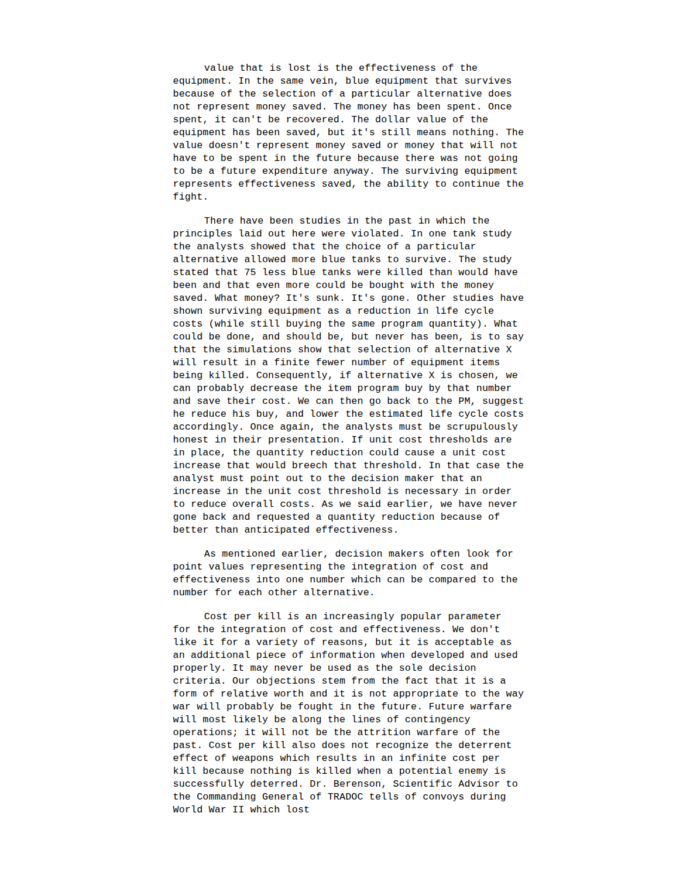value that is lost is the effectiveness of the equipment. In the same vein, blue equipment that survives because of the selection of a particular alternative does not represent money saved. The money has been spent. Once spent, it can't be recovered. The dollar value of the equipment has been saved, but it's still means nothing. The value doesn't represent money saved or money that will not have to be spent in the future because there was not going to be a future expenditure anyway. The surviving equipment represents effectiveness saved, the ability to continue the fight.
There have been studies in the past in which the principles laid out here were violated. In one tank study the analysts showed that the choice of a particular alternative allowed more blue tanks to survive. The study stated that 75 less blue tanks were killed than would have been and that even more could be bought with the money saved. What money? It's sunk. It's gone. Other studies have shown surviving equipment as a reduction in life cycle costs (while still buying the same program quantity). What could be done, and should be, but never has been, is to say that the simulations show that selection of alternative X will result in a finite fewer number of equipment items being killed. Consequently, if alternative X is chosen, we can probably decrease the item program buy by that number and save their cost. We can then go back to the PM, suggest he reduce his buy, and lower the estimated life cycle costs accordingly. Once again, the analysts must be scrupulously honest in their presentation. If unit cost thresholds are in place, the quantity reduction could cause a unit cost increase that would breech that threshold. In that case the analyst must point out to the decision maker that an increase in the unit cost threshold is necessary in order to reduce overall costs. As we said earlier, we have never gone back and requested a quantity reduction because of better than anticipated effectiveness.
As mentioned earlier, decision makers often look for point values representing the integration of cost and effectiveness into one number which can be compared to the number for each other alternative.
Cost per kill is an increasingly popular parameter for the integration of cost and effectiveness. We don't like it for a variety of reasons, but it is acceptable as an additional piece of information when developed and used properly. It may never be used as the sole decision criteria. Our objections stem from the fact that it is a form of relative worth and it is not appropriate to the way war will probably be fought in the future. Future warfare will most likely be along the lines of contingency operations; it will not be the attrition warfare of the past. Cost per kill also does not recognize the deterrent effect of weapons which results in an infinite cost per kill because nothing is killed when a potential enemy is successfully deterred. Dr. Berenson, Scientific Advisor to the Commanding General of TRADOC tells of convoys during World War II which lost